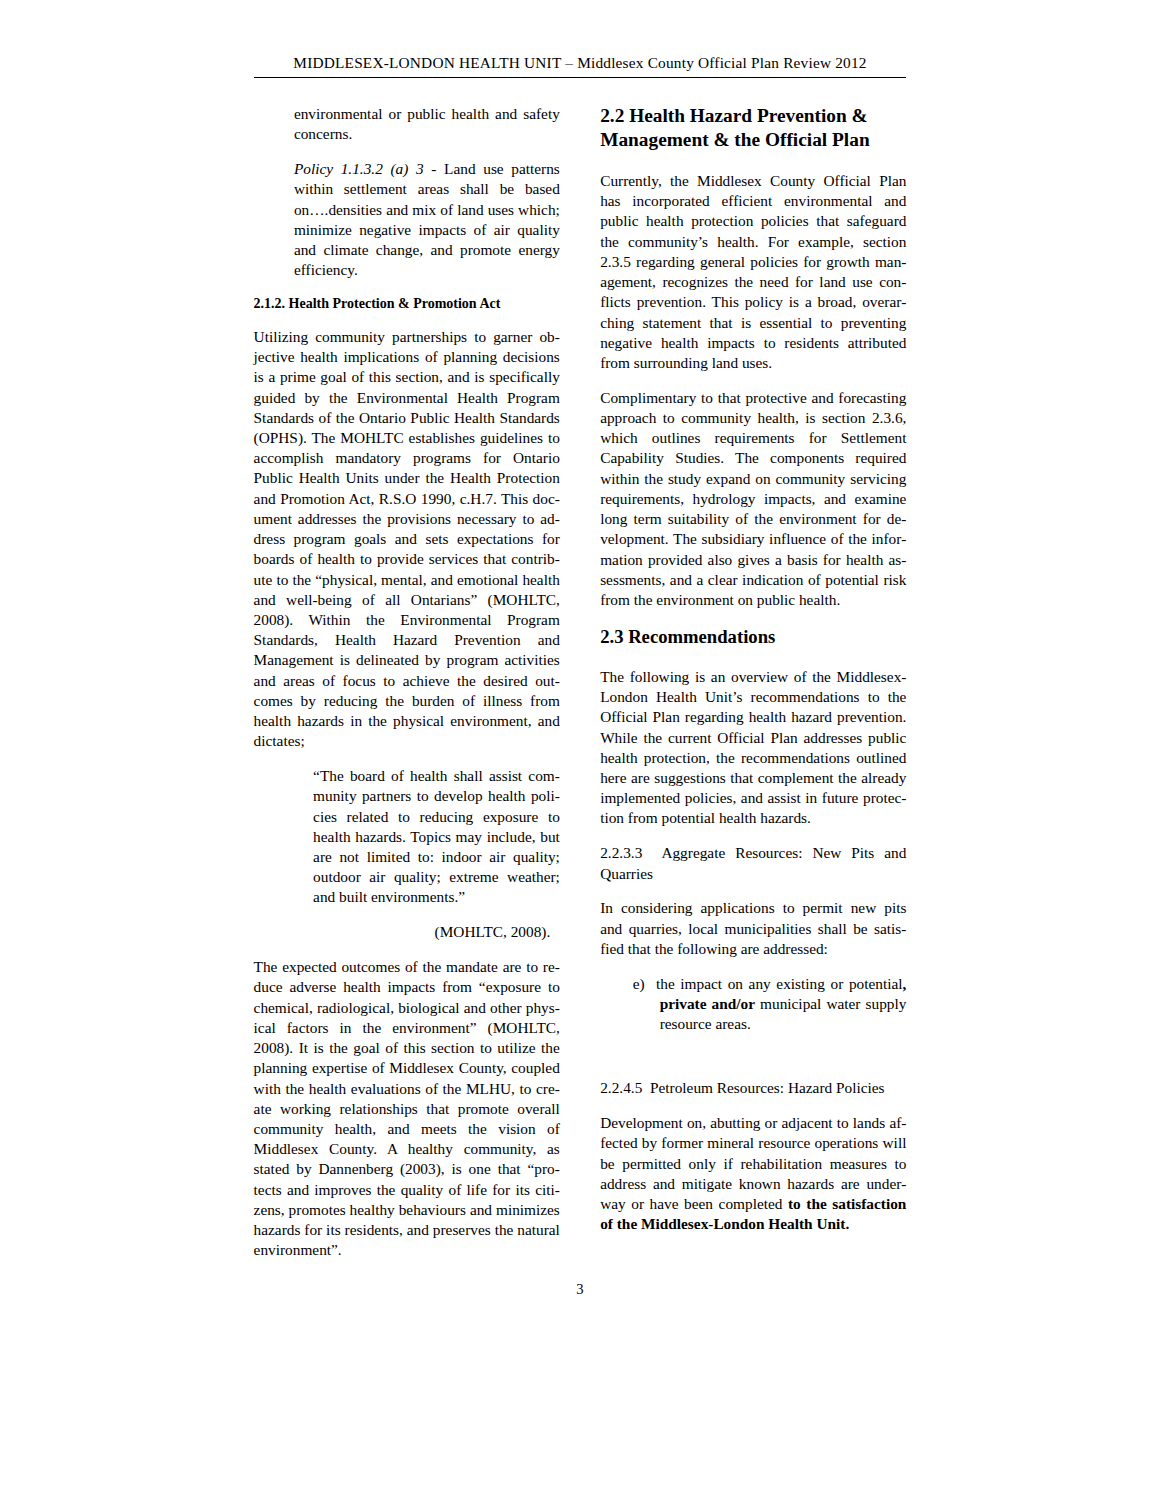MIDDLESEX-LONDON HEALTH UNIT – Middlesex County Official Plan Review 2012
environmental or public health and safety concerns.
Policy 1.1.3.2 (a) 3 - Land use patterns within settlement areas shall be based on….densities and mix of land uses which; minimize negative impacts of air quality and climate change, and promote energy efficiency.
2.1.2. Health Protection & Promotion Act
Utilizing community partnerships to garner objective health implications of planning decisions is a prime goal of this section, and is specifically guided by the Environmental Health Program Standards of the Ontario Public Health Standards (OPHS). The MOHLTC establishes guidelines to accomplish mandatory programs for Ontario Public Health Units under the Health Protection and Promotion Act, R.S.O 1990, c.H.7. This document addresses the provisions necessary to address program goals and sets expectations for boards of health to provide services that contribute to the “physical, mental, and emotional health and well-being of all Ontarians” (MOHLTC, 2008). Within the Environmental Program Standards, Health Hazard Prevention and Management is delineated by program activities and areas of focus to achieve the desired outcomes by reducing the burden of illness from health hazards in the physical environment, and dictates;
“The board of health shall assist community partners to develop health policies related to reducing exposure to health hazards. Topics may include, but are not limited to: indoor air quality; outdoor air quality; extreme weather; and built environments.”
(MOHLTC, 2008).
The expected outcomes of the mandate are to reduce adverse health impacts from “exposure to chemical, radiological, biological and other physical factors in the environment” (MOHLTC, 2008). It is the goal of this section to utilize the planning expertise of Middlesex County, coupled with the health evaluations of the MLHU, to create working relationships that promote overall community health, and meets the vision of Middlesex County. A healthy community, as stated by Dannenberg (2003), is one that “protects and improves the quality of life for its citizens, promotes healthy behaviours and minimizes hazards for its residents, and preserves the natural environment”.
2.2 Health Hazard Prevention & Management & the Official Plan
Currently, the Middlesex County Official Plan has incorporated efficient environmental and public health protection policies that safeguard the community’s health. For example, section 2.3.5 regarding general policies for growth management, recognizes the need for land use conflicts prevention. This policy is a broad, overarching statement that is essential to preventing negative health impacts to residents attributed from surrounding land uses.
Complimentary to that protective and forecasting approach to community health, is section 2.3.6, which outlines requirements for Settlement Capability Studies. The components required within the study expand on community servicing requirements, hydrology impacts, and examine long term suitability of the environment for development. The subsidiary influence of the information provided also gives a basis for health assessments, and a clear indication of potential risk from the environment on public health.
2.3 Recommendations
The following is an overview of the Middlesex-London Health Unit’s recommendations to the Official Plan regarding health hazard prevention. While the current Official Plan addresses public health protection, the recommendations outlined here are suggestions that complement the already implemented policies, and assist in future protection from potential health hazards.
2.2.3.3 Aggregate Resources: New Pits and Quarries
In considering applications to permit new pits and quarries, local municipalities shall be satisfied that the following are addressed:
e) the impact on any existing or potential, private and/or municipal water supply resource areas.
2.2.4.5 Petroleum Resources: Hazard Policies
Development on, abutting or adjacent to lands affected by former mineral resource operations will be permitted only if rehabilitation measures to address and mitigate known hazards are underway or have been completed to the satisfaction of the Middlesex-London Health Unit.
3